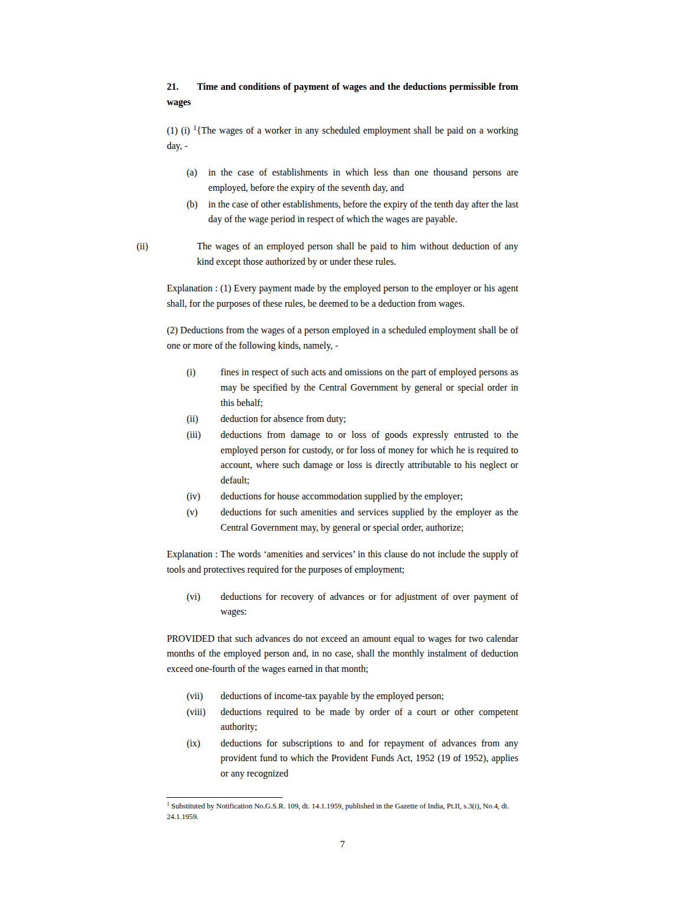21. Time and conditions of payment of wages and the deductions permissible from wages
(1) (i) 1{The wages of a worker in any scheduled employment shall be paid on a working day, -
(a) in the case of establishments in which less than one thousand persons are employed, before the expiry of the seventh day, and
(b) in the case of other establishments, before the expiry of the tenth day after the last day of the wage period in respect of which the wages are payable.
(ii) The wages of an employed person shall be paid to him without deduction of any kind except those authorized by or under these rules.
Explanation : (1) Every payment made by the employed person to the employer or his agent shall, for the purposes of these rules, be deemed to be a deduction from wages.
(2) Deductions from the wages of a person employed in a scheduled employment shall be of one or more of the following kinds, namely, -
(i) fines in respect of such acts and omissions on the part of employed persons as may be specified by the Central Government by general or special order in this behalf;
(ii) deduction for absence from duty;
(iii) deductions from damage to or loss of goods expressly entrusted to the employed person for custody, or for loss of money for which he is required to account, where such damage or loss is directly attributable to his neglect or default;
(iv) deductions for house accommodation supplied by the employer;
(v) deductions for such amenities and services supplied by the employer as the Central Government may, by general or special order, authorize;
Explanation : The words ‘amenities and services’ in this clause do not include the supply of tools and protectives required for the purposes of employment;
(vi) deductions for recovery of advances or for adjustment of over payment of wages:
PROVIDED that such advances do not exceed an amount equal to wages for two calendar months of the employed person and, in no case, shall the monthly instalment of deduction exceed one-fourth of the wages earned in that month;
(vii) deductions of income-tax payable by the employed person;
(viii) deductions required to be made by order of a court or other competent authority;
(ix) deductions for subscriptions to and for repayment of advances from any provident fund to which the Provident Funds Act, 1952 (19 of 1952), applies or any recognized
1 Substituted by Notification No.G.S.R. 109, dt. 14.1.1959, published in the Gazette of India, Pt.II, s.3(i), No.4, dt. 24.1.1959.
7